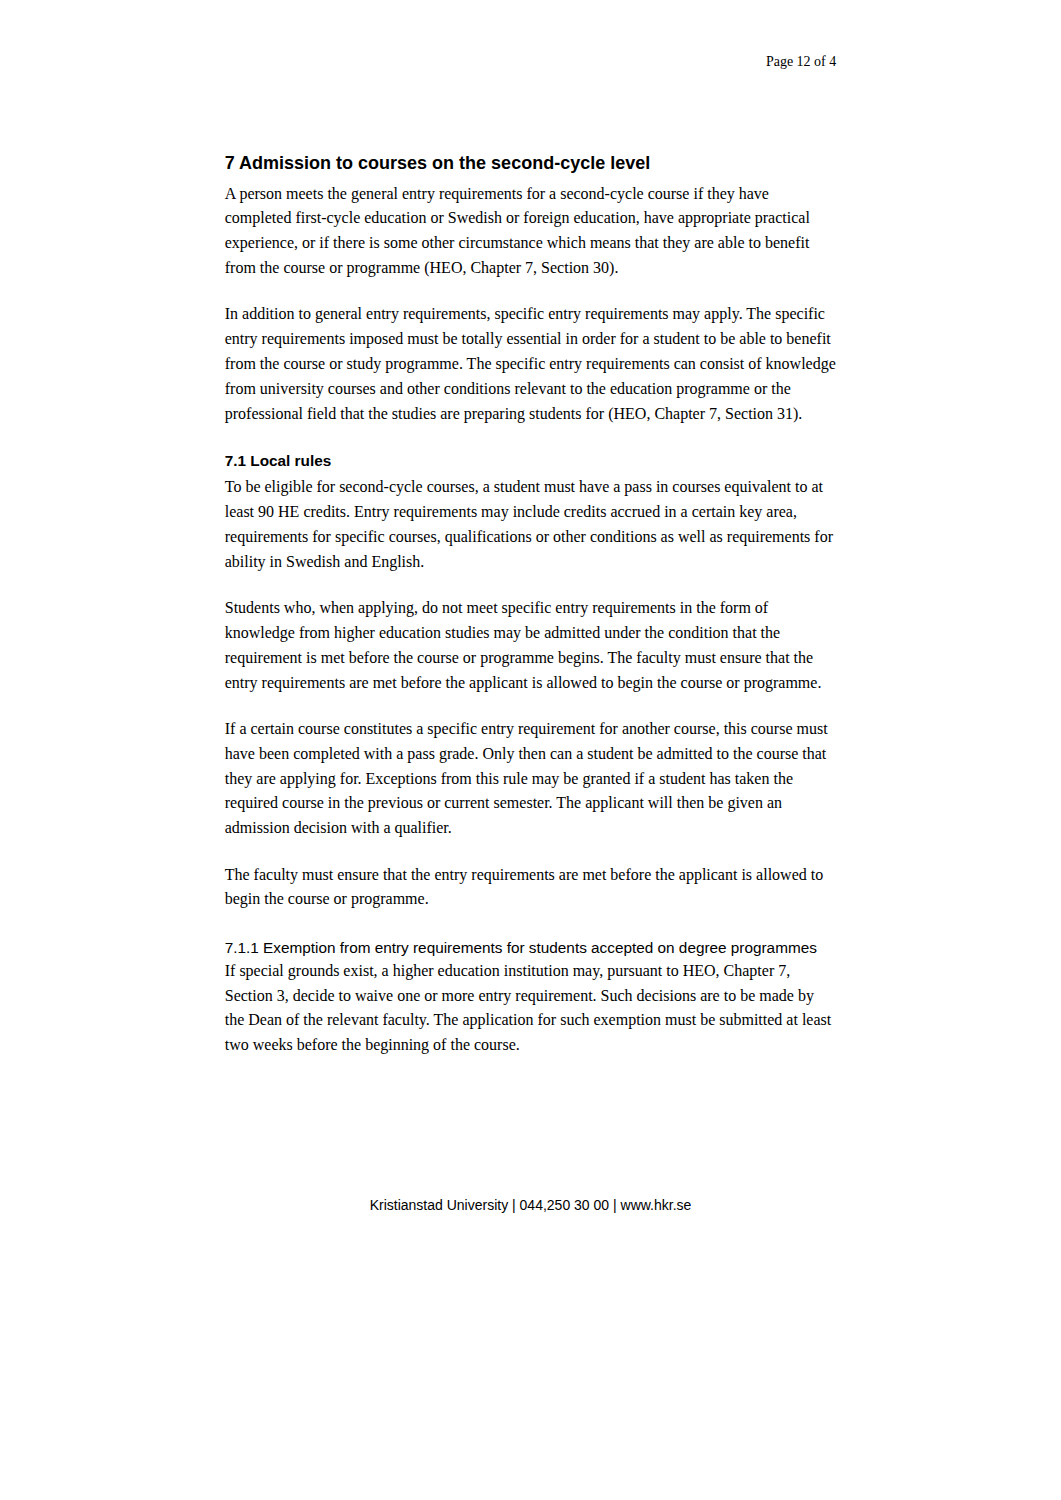Page 12 of 4
7 Admission to courses on the second-cycle level
A person meets the general entry requirements for a second-cycle course if they have completed first-cycle education or Swedish or foreign education, have appropriate practical experience, or if there is some other circumstance which means that they are able to benefit from the course or programme (HEO, Chapter 7, Section 30).
In addition to general entry requirements, specific entry requirements may apply. The specific entry requirements imposed must be totally essential in order for a student to be able to benefit from the course or study programme. The specific entry requirements can consist of knowledge from university courses and other conditions relevant to the education programme or the professional field that the studies are preparing students for (HEO, Chapter 7, Section 31).
7.1 Local rules
To be eligible for second-cycle courses, a student must have a pass in courses equivalent to at least 90 HE credits. Entry requirements may include credits accrued in a certain key area, requirements for specific courses, qualifications or other conditions as well as requirements for ability in Swedish and English.
Students who, when applying, do not meet specific entry requirements in the form of knowledge from higher education studies may be admitted under the condition that the requirement is met before the course or programme begins. The faculty must ensure that the entry requirements are met before the applicant is allowed to begin the course or programme.
If a certain course constitutes a specific entry requirement for another course, this course must have been completed with a pass grade. Only then can a student be admitted to the course that they are applying for. Exceptions from this rule may be granted if a student has taken the required course in the previous or current semester. The applicant will then be given an admission decision with a qualifier.
The faculty must ensure that the entry requirements are met before the applicant is allowed to begin the course or programme.
7.1.1 Exemption from entry requirements for students accepted on degree programmes
If special grounds exist, a higher education institution may, pursuant to HEO, Chapter 7, Section 3, decide to waive one or more entry requirement. Such decisions are to be made by the Dean of the relevant faculty. The application for such exemption must be submitted at least two weeks before the beginning of the course.
Kristianstad University | 044,250 30 00 | www.hkr.se